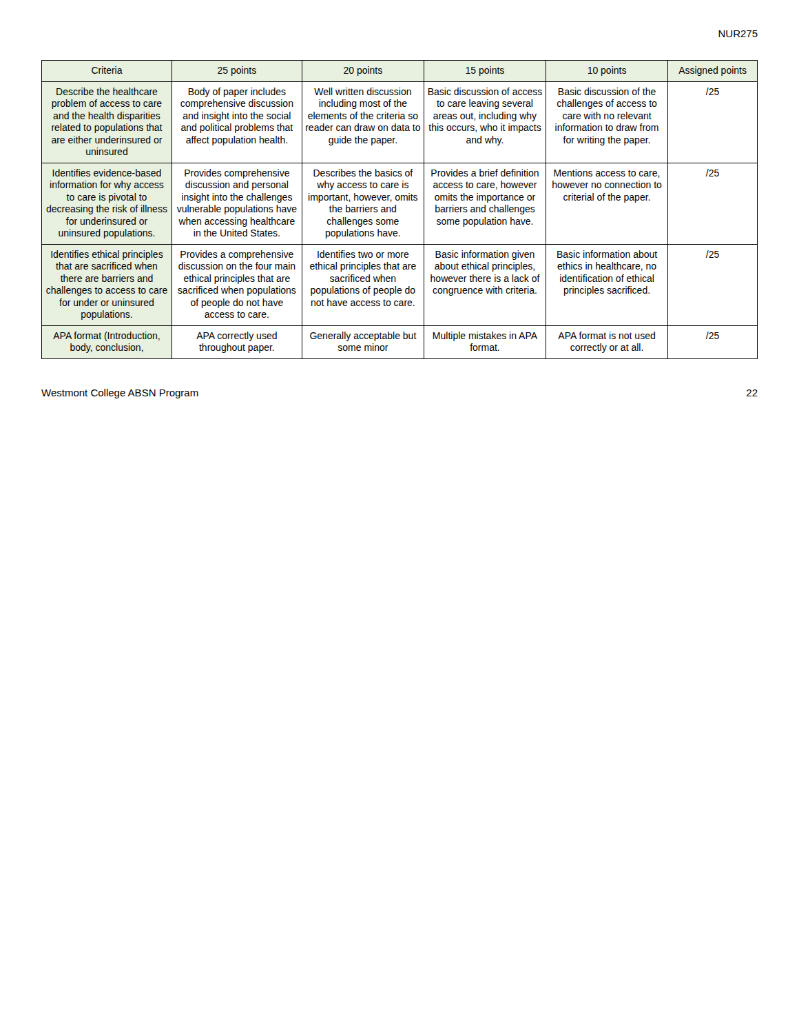NUR275
| Criteria | 25 points | 20 points | 15 points | 10 points | Assigned points |
| --- | --- | --- | --- | --- | --- |
| Describe the healthcare problem of access to care and the health disparities related to populations that are either underinsured or uninsured | Body of paper includes comprehensive discussion and insight into the social and political problems that affect population health. | Well written discussion including most of the elements of the criteria so reader can draw on data to guide the paper. | Basic discussion of access to care leaving several areas out, including why this occurs, who it impacts and why. | Basic discussion of the challenges of access to care with no relevant information to draw from for writing the paper. | /25 |
| Identifies evidence-based information for why access to care is pivotal to decreasing the risk of illness for underinsured or uninsured populations. | Provides comprehensive discussion and personal insight into the challenges vulnerable populations have when accessing healthcare in the United States. | Describes the basics of why access to care is important, however, omits the barriers and challenges some populations have. | Provides a brief definition access to care, however omits the importance or barriers and challenges some population have. | Mentions access to care, however no connection to criterial of the paper. | /25 |
| Identifies ethical principles that are sacrificed when there are barriers and challenges to access to care for under or uninsured populations. | Provides a comprehensive discussion on the four main ethical principles that are sacrificed when populations of people do not have access to care. | Identifies two or more ethical principles that are sacrificed when populations of people do not have access to care. | Basic information given about ethical principles, however there is a lack of congruence with criteria. | Basic information about ethics in healthcare, no identification of ethical principles sacrificed. | /25 |
| APA format (Introduction, body, conclusion, | APA correctly used throughout paper. | Generally acceptable but some minor | Multiple mistakes in APA format. | APA format is not used correctly or at all. | /25 |
Westmont College ABSN Program 22